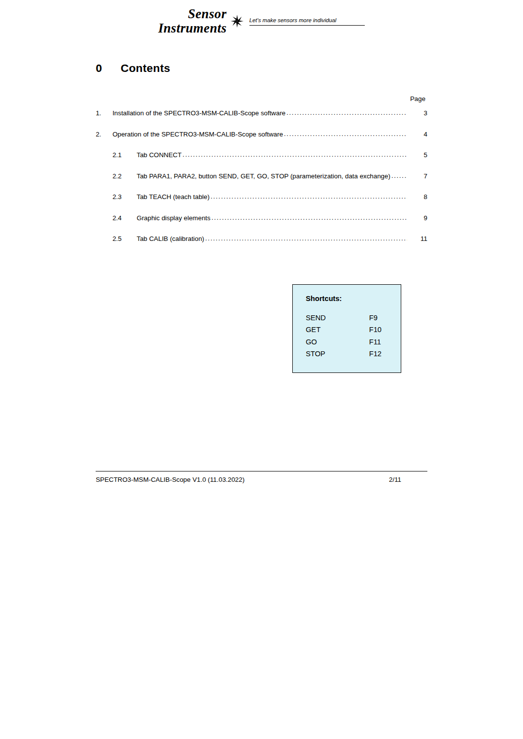Sensor
Instruments
Let's make sensors more individual
0 Contents
Page
1. Installation of the SPECTRO3-MSM-CALIB-Scope software .................................................................. 3
2. Operation of the SPECTRO3-MSM-CALIB-Scope software .................................................................. 4
2.1 Tab CONNECT .................................................................................................................. 5
2.2 Tab PARA1, PARA2, button SEND, GET, GO, STOP (parameterization, data exchange) ....... 7
2.3 Tab TEACH (teach table) .................................................................................................. 8
2.4 Graphic display elements .................................................................................................. 9
2.5 Tab CALIB (calibration) .................................................................................................. 11
Shortcuts:
| SEND | F9 |
| GET | F10 |
| GO | F11 |
| STOP | F12 |
SPECTRO3-MSM-CALIB-Scope V1.0 (11.03.2022)
2/11